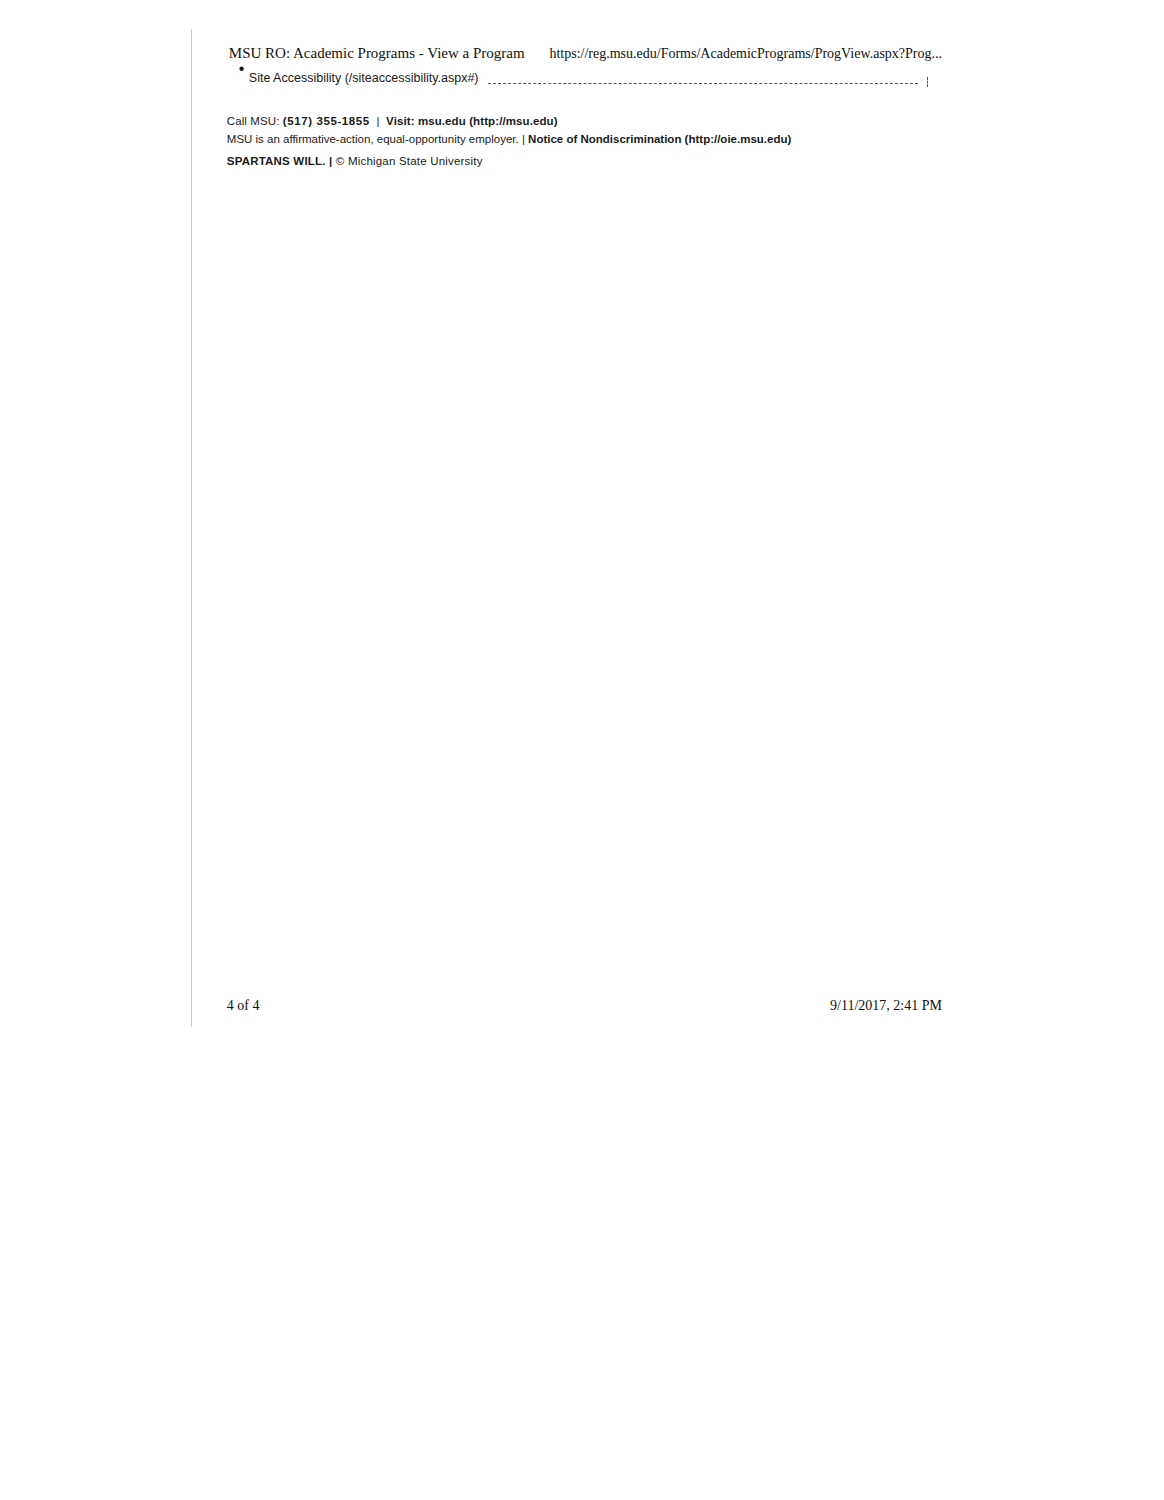MSU RO: Academic Programs - View a Program https://reg.msu.edu/Forms/AcademicPrograms/ProgView.aspx?Prog...
• Site Accessibility (/siteaccessibility.aspx#)
Call MSU: (517) 355-1855 | Visit: msu.edu (http://msu.edu)
MSU is an affirmative-action, equal-opportunity employer. | Notice of Nondiscrimination (http://oie.msu.edu)
SPARTANS WILL. | © Michigan State University
4 of 4 9/11/2017, 2:41 PM